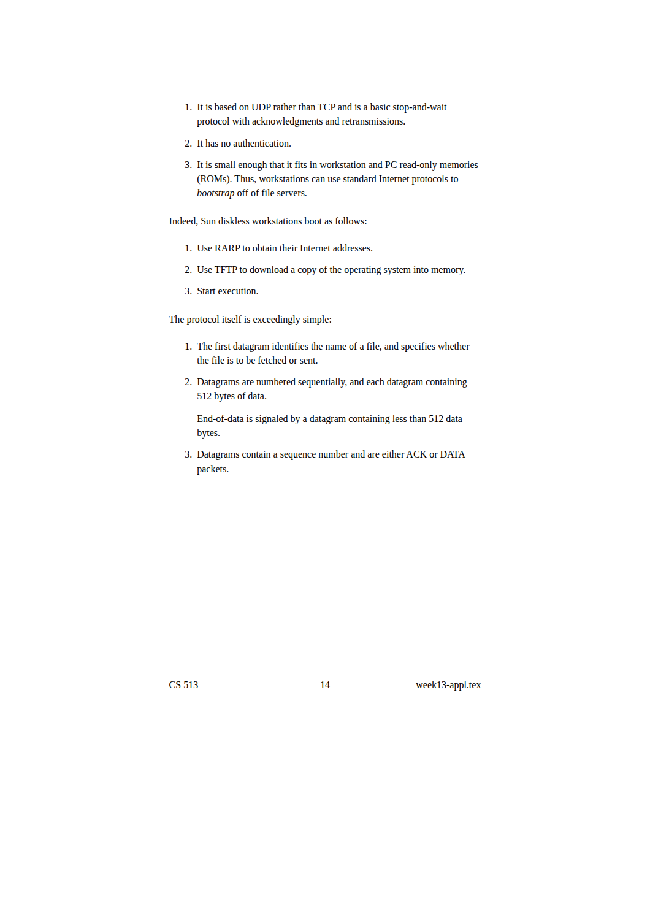It is based on UDP rather than TCP and is a basic stop-and-wait protocol with acknowledgments and retransmissions.
It has no authentication.
It is small enough that it fits in workstation and PC read-only memories (ROMs). Thus, workstations can use standard Internet protocols to bootstrap off of file servers.
Indeed, Sun diskless workstations boot as follows:
Use RARP to obtain their Internet addresses.
Use TFTP to download a copy of the operating system into memory.
Start execution.
The protocol itself is exceedingly simple:
The first datagram identifies the name of a file, and specifies whether the file is to be fetched or sent.
Datagrams are numbered sequentially, and each datagram containing 512 bytes of data.
End-of-data is signaled by a datagram containing less than 512 data bytes.
Datagrams contain a sequence number and are either ACK or DATA packets.
CS 513 14 week13-appl.tex